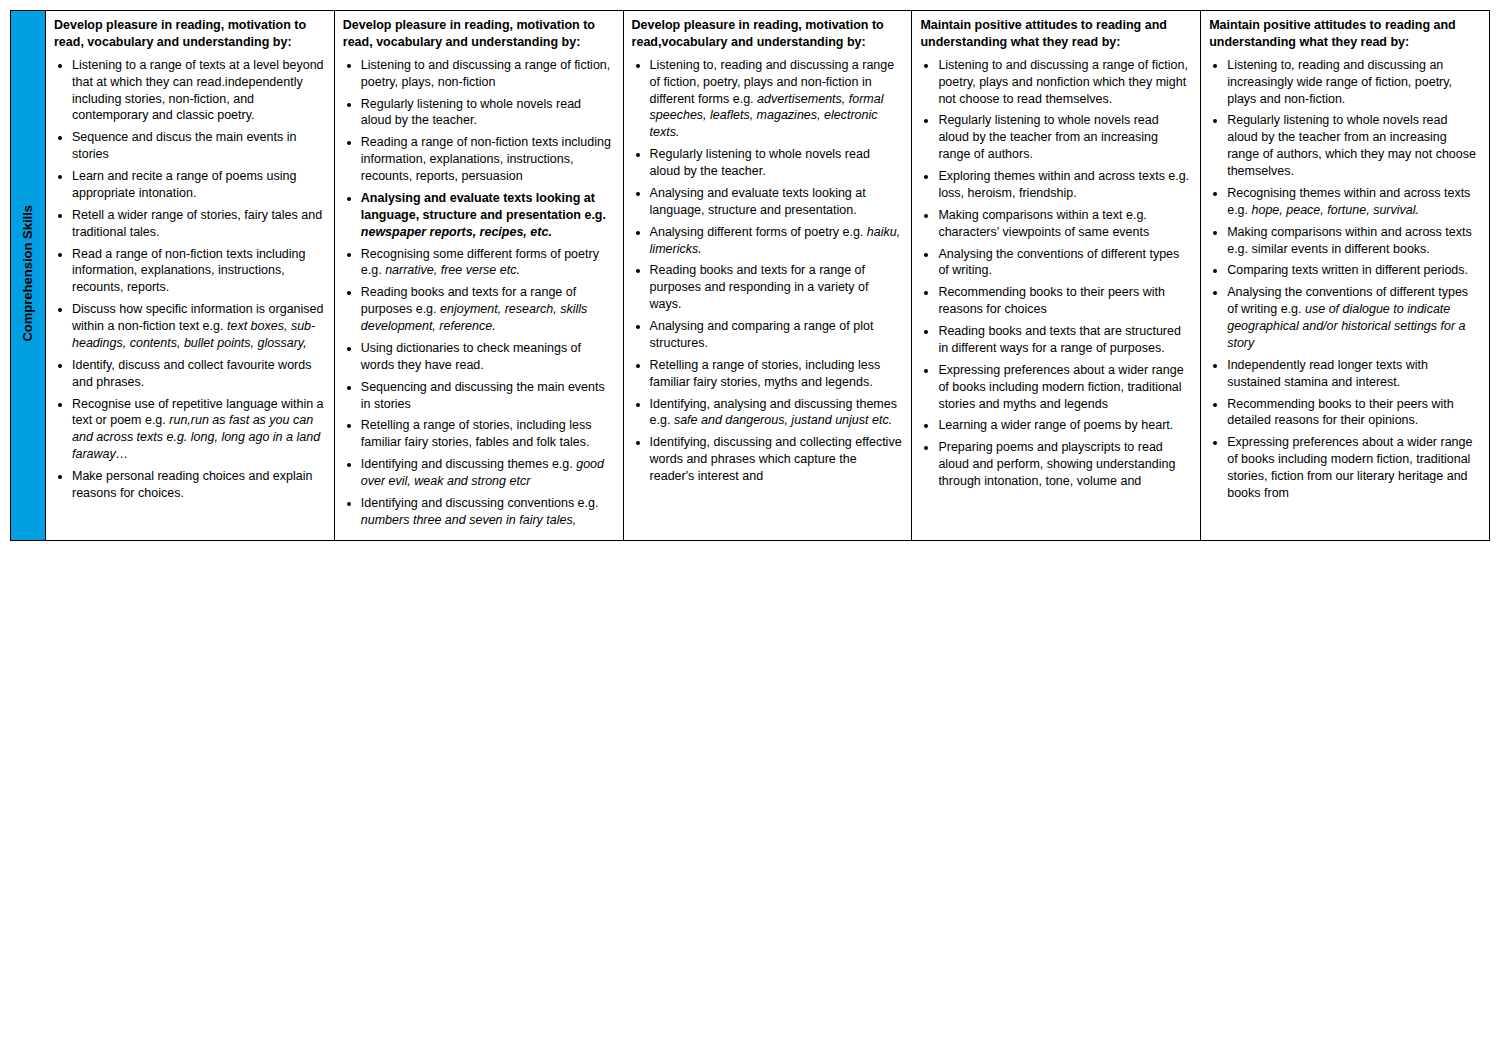| Comprehension Skills | Develop pleasure in reading, motivation to read, vocabulary and understanding by: Listening to a range of texts at a level beyond that at which they can read.independently including stories, non-fiction, and contemporary and classic poetry. Sequence and discus the main events in stories Learn and recite a range of poems using appropriate intonation. Retell a wider range of stories, fairy tales and traditional tales. Read a range of non-fiction texts including information, explanations, instructions, recounts, reports. Discuss how specific information is organised within a non-fiction text e.g. text boxes, sub-headings, contents, bullet points, glossary, Identify, discuss and collect favourite words and phrases. Recognise use of repetitive language within a text or poem e.g. run,run as fast as you can and across texts e.g. long, long ago in a land faraway… Make personal reading choices and explain reasons for choices. | Develop pleasure in reading, motivation to read, vocabulary and understanding by: Listening to and discussing a range of fiction, poetry, plays, non-fiction Regularly listening to whole novels read aloud by the teacher. Reading a range of non-fiction texts including information, explanations, instructions, recounts, reports, persuasion Analysing and evaluate texts looking at language, structure and presentation e.g. newspaper reports, recipes, etc. Recognising some different forms of poetry e.g. narrative, free verse etc. Reading books and texts for a range of purposes e.g. enjoyment, research, skills development, reference. Using dictionaries to check meanings of words they have read. Sequencing and discussing the main events in stories Retelling a range of stories, including less familiar fairy stories, fables and folk tales. Identifying and discussing themes e.g. good over evil, weak and strong etcr Identifying and discussing conventions e.g. numbers three and seven in fairy tales, | Develop pleasure in reading, motivation to read,vocabulary and understanding by: Listening to, reading and discussing a range of fiction, poetry, plays and non-fiction in different forms e.g. advertisements, formal speeches, leaflets, magazines, electronic texts. Regularly listening to whole novels read aloud by the teacher. Analysing and evaluate texts looking at language, structure and presentation. Analysing different forms of poetry e.g. haiku, limericks. Reading books and texts for a range of purposes and responding in a variety of ways. Analysing and comparing a range of plot structures. Retelling a range of stories, including less familiar fairy stories, myths and legends. Identifying, analysing and discussing themes e.g. safe and dangerous, justand unjust etc. Identifying, discussing and collecting effective words and phrases which capture the reader's interest and | Maintain positive attitudes to reading and understanding what they read by: Listening to and discussing a range of fiction, poetry, plays and nonfiction which they might not choose to read themselves. Regularly listening to whole novels read aloud by the teacher from an increasing range of authors. Exploring themes within and across texts e.g. loss, heroism, friendship. Making comparisons within a text e.g. characters' viewpoints of same events Analysing the conventions of different types of writing. Recommending books to their peers with reasons for choices Reading books and texts that are structured in different ways for a range of purposes. Expressing preferences about a wider range of books including modern fiction, traditional stories and myths and legends Learning a wider range of poems by heart. Preparing poems and playscripts to read aloud and perform, showing understanding through intonation, tone, volume and | Maintain positive attitudes to reading and understanding what they read by: Listening to, reading and discussing an increasingly wide range of fiction, poetry, plays and non-fiction. Regularly listening to whole novels read aloud by the teacher from an increasing range of authors, which they may not choose themselves. Recognising themes within and across texts e.g. hope, peace, fortune, survival. Making comparisons within and across texts e.g. similar events in different books. Comparing texts written in different periods. Analysing the conventions of different types of writing e.g. use of dialogue to indicate geographical and/or historical settings for a story Independently read longer texts with sustained stamina and interest. Recommending books to their peers with detailed reasons for their opinions. Expressing preferences about a wider range of books including modern fiction, traditional stories, fiction from our literary heritage and books from |